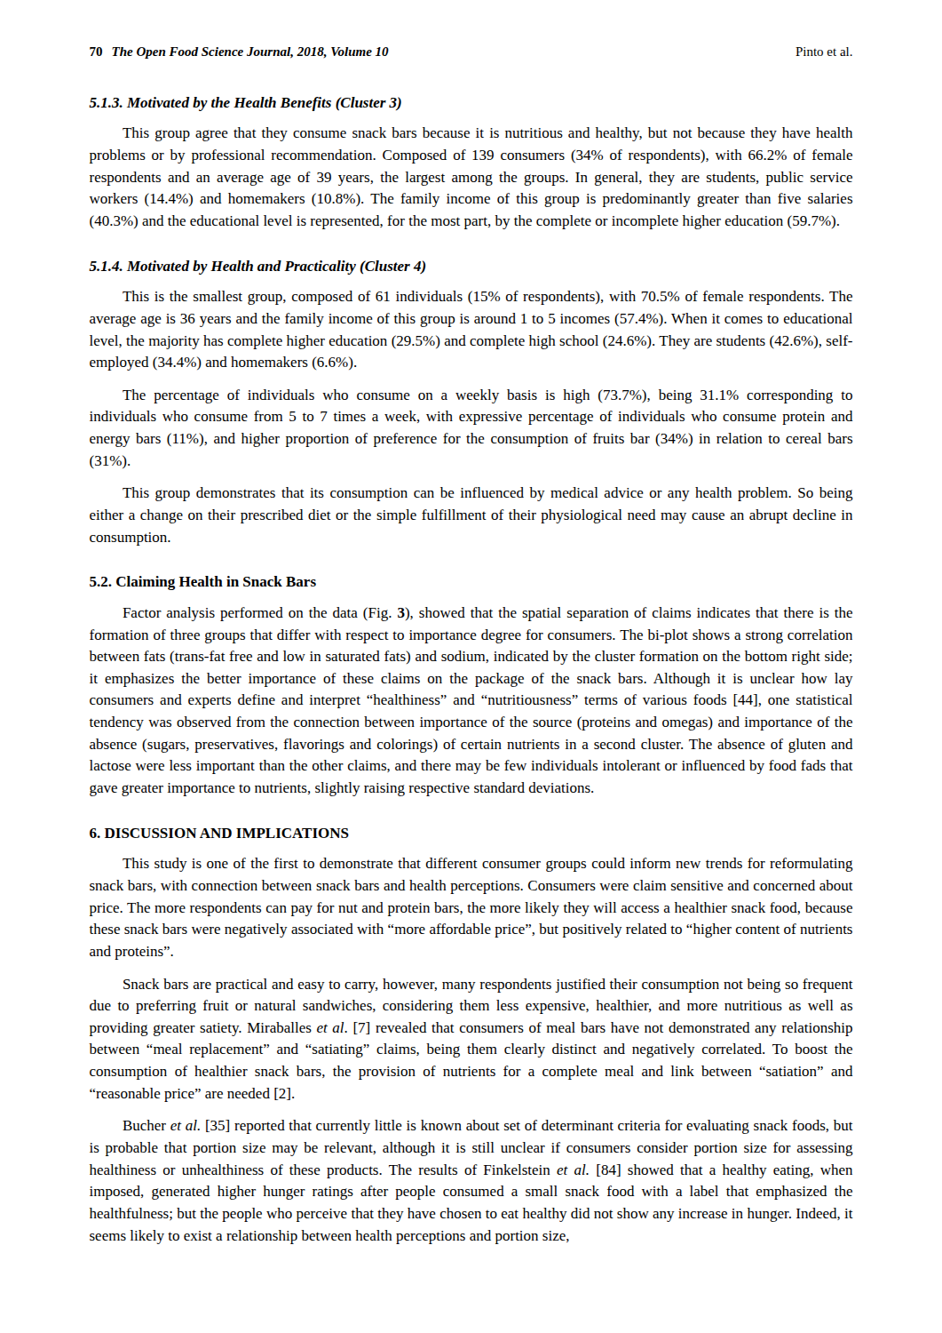70 The Open Food Science Journal, 2018, Volume 10
Pinto et al.
5.1.3. Motivated by the Health Benefits (Cluster 3)
This group agree that they consume snack bars because it is nutritious and healthy, but not because they have health problems or by professional recommendation. Composed of 139 consumers (34% of respondents), with 66.2% of female respondents and an average age of 39 years, the largest among the groups. In general, they are students, public service workers (14.4%) and homemakers (10.8%). The family income of this group is predominantly greater than five salaries (40.3%) and the educational level is represented, for the most part, by the complete or incomplete higher education (59.7%).
5.1.4. Motivated by Health and Practicality (Cluster 4)
This is the smallest group, composed of 61 individuals (15% of respondents), with 70.5% of female respondents. The average age is 36 years and the family income of this group is around 1 to 5 incomes (57.4%). When it comes to educational level, the majority has complete higher education (29.5%) and complete high school (24.6%). They are students (42.6%), self-employed (34.4%) and homemakers (6.6%).
The percentage of individuals who consume on a weekly basis is high (73.7%), being 31.1% corresponding to individuals who consume from 5 to 7 times a week, with expressive percentage of individuals who consume protein and energy bars (11%), and higher proportion of preference for the consumption of fruits bar (34%) in relation to cereal bars (31%).
This group demonstrates that its consumption can be influenced by medical advice or any health problem. So being either a change on their prescribed diet or the simple fulfillment of their physiological need may cause an abrupt decline in consumption.
5.2. Claiming Health in Snack Bars
Factor analysis performed on the data (Fig. 3), showed that the spatial separation of claims indicates that there is the formation of three groups that differ with respect to importance degree for consumers. The bi-plot shows a strong correlation between fats (trans-fat free and low in saturated fats) and sodium, indicated by the cluster formation on the bottom right side; it emphasizes the better importance of these claims on the package of the snack bars. Although it is unclear how lay consumers and experts define and interpret “healthiness” and “nutritiousness” terms of various foods [44], one statistical tendency was observed from the connection between importance of the source (proteins and omegas) and importance of the absence (sugars, preservatives, flavorings and colorings) of certain nutrients in a second cluster. The absence of gluten and lactose were less important than the other claims, and there may be few individuals intolerant or influenced by food fads that gave greater importance to nutrients, slightly raising respective standard deviations.
6. Discussion and Implications
This study is one of the first to demonstrate that different consumer groups could inform new trends for reformulating snack bars, with connection between snack bars and health perceptions. Consumers were claim sensitive and concerned about price. The more respondents can pay for nut and protein bars, the more likely they will access a healthier snack food, because these snack bars were negatively associated with “more affordable price”, but positively related to “higher content of nutrients and proteins”.
Snack bars are practical and easy to carry, however, many respondents justified their consumption not being so frequent due to preferring fruit or natural sandwiches, considering them less expensive, healthier, and more nutritious as well as providing greater satiety. Miraballes et al. [7] revealed that consumers of meal bars have not demonstrated any relationship between “meal replacement” and “satiating” claims, being them clearly distinct and negatively correlated. To boost the consumption of healthier snack bars, the provision of nutrients for a complete meal and link between “satiation” and “reasonable price” are needed [2].
Bucher et al. [35] reported that currently little is known about set of determinant criteria for evaluating snack foods, but is probable that portion size may be relevant, although it is still unclear if consumers consider portion size for assessing healthiness or unhealthiness of these products. The results of Finkelstein et al. [84] showed that a healthy eating, when imposed, generated higher hunger ratings after people consumed a small snack food with a label that emphasized the healthfulness; but the people who perceive that they have chosen to eat healthy did not show any increase in hunger. Indeed, it seems likely to exist a relationship between health perceptions and portion size,